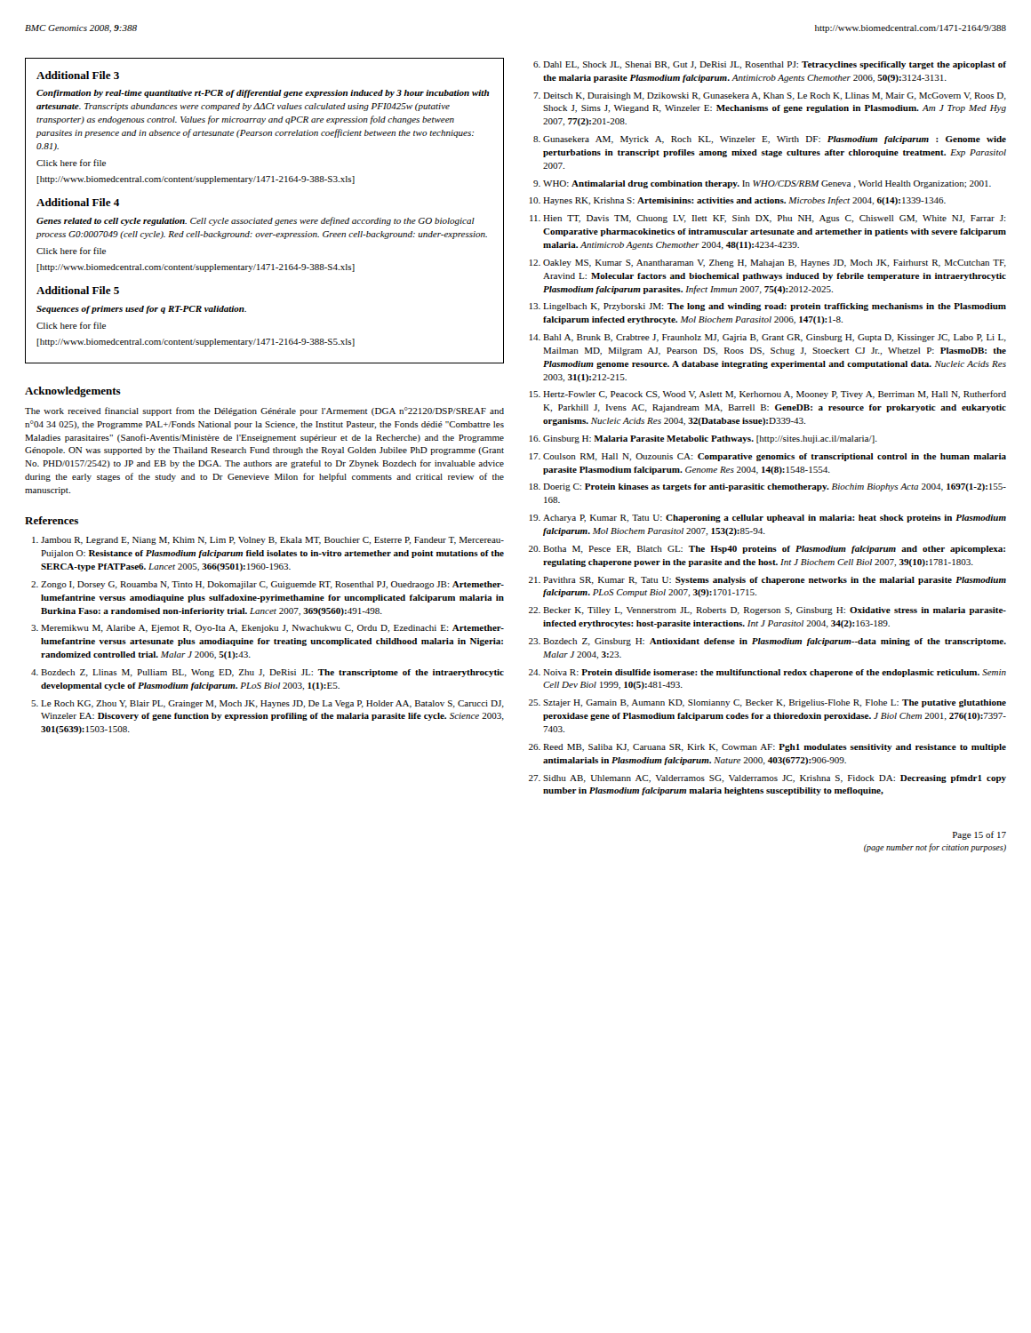BMC Genomics 2008, 9:388
http://www.biomedcentral.com/1471-2164/9/388
Additional File 3
Confirmation by real-time quantitative rt-PCR of differential gene expression induced by 3 hour incubation with artesunate. Transcripts abundances were compared by ΔΔCt values calculated using PFI0425w (putative transporter) as endogenous control. Values for microarray and qPCR are expression fold changes between parasites in presence and in absence of artesunate (Pearson correlation coefficient between the two techniques: 0.81).
Click here for file
[http://www.biomedcentral.com/content/supplementary/1471-2164-9-388-S3.xls]
Additional File 4
Genes related to cell cycle regulation. Cell cycle associated genes were defined according to the GO biological process G0:0007049 (cell cycle). Red cell-background: over-expression. Green cell-background: under-expression.
Click here for file
[http://www.biomedcentral.com/content/supplementary/1471-2164-9-388-S4.xls]
Additional File 5
Sequences of primers used for q RT-PCR validation.
Click here for file
[http://www.biomedcentral.com/content/supplementary/1471-2164-9-388-S5.xls]
Acknowledgements
The work received financial support from the Délégation Générale pour l'Armement (DGA n°22120/DSP/SREAF and n°04 34 025), the Programme PAL+/Fonds National pour la Science, the Institut Pasteur, the Fonds dédié "Combattre les Maladies parasitaires" (Sanofi-Aventis/Ministère de l'Enseignement supérieur et de la Recherche) and the Programme Génopole. ON was supported by the Thailand Research Fund through the Royal Golden Jubilee PhD programme (Grant No. PHD/0157/2542) to JP and EB by the DGA. The authors are grateful to Dr Zbynek Bozdech for invaluable advice during the early stages of the study and to Dr Genevieve Milon for helpful comments and critical review of the manuscript.
References
Jambou R, Legrand E, Niang M, Khim N, Lim P, Volney B, Ekala MT, Bouchier C, Esterre P, Fandeur T, Mercereau-Puijalon O: Resistance of Plasmodium falciparum field isolates to in-vitro artemether and point mutations of the SERCA-type PfATPase6. Lancet 2005, 366(9501): 1960-1963.
Zongo I, Dorsey G, Rouamba N, Tinto H, Dokomajilar C, Guiguemde RT, Rosenthal PJ, Ouedraogo JB: Artemether-lumefantrine versus amodiaquine plus sulfadoxine-pyrimethamine for uncomplicated falciparum malaria in Burkina Faso: a randomised non-inferiority trial. Lancet 2007, 369(9560): 491-498.
Meremikwu M, Alaribe A, Ejemot R, Oyo-Ita A, Ekenjoku J, Nwachukwu C, Ordu D, Ezedinachi E: Artemether-lumefantrine versus artesunate plus amodiaquine for treating uncomplicated childhood malaria in Nigeria: randomized controlled trial. Malar J 2006, 5(1): 43.
Bozdech Z, Llinas M, Pulliam BL, Wong ED, Zhu J, DeRisi JL: The transcriptome of the intraerythrocytic developmental cycle of Plasmodium falciparum. PLoS Biol 2003, 1(1): E5.
Le Roch KG, Zhou Y, Blair PL, Grainger M, Moch JK, Haynes JD, De La Vega P, Holder AA, Batalov S, Carucci DJ, Winzeler EA: Discovery of gene function by expression profiling of the malaria parasite life cycle. Science 2003, 301(5639): 1503-1508.
Dahl EL, Shock JL, Shenai BR, Gut J, DeRisi JL, Rosenthal PJ: Tetracyclines specifically target the apicoplast of the malaria parasite Plasmodium falciparum. Antimicrob Agents Chemother 2006, 50(9): 3124-3131.
Deitsch K, Duraisingh M, Dzikowski R, Gunasekera A, Khan S, Le Roch K, Llinas M, Mair G, McGovern V, Roos D, Shock J, Sims J, Wiegand R, Winzeler E: Mechanisms of gene regulation in Plasmodium. Am J Trop Med Hyg 2007, 77(2): 201-208.
Gunasekera AM, Myrick A, Roch KL, Winzeler E, Wirth DF: Plasmodium falciparum : Genome wide perturbations in transcript profiles among mixed stage cultures after chloroquine treatment. Exp Parasitol 2007.
WHO: Antimalarial drug combination therapy. In WHO/CDS/RBM Geneva , World Health Organization; 2001.
Haynes RK, Krishna S: Artemisinins: activities and actions. Microbes Infect 2004, 6(14): 1339-1346.
Hien TT, Davis TM, Chuong LV, Ilett KF, Sinh DX, Phu NH, Agus C, Chiswell GM, White NJ, Farrar J: Comparative pharmacokinetics of intramuscular artesunate and artemether in patients with severe falciparum malaria. Antimicrob Agents Chemother 2004, 48(11): 4234-4239.
Oakley MS, Kumar S, Anantharaman V, Zheng H, Mahajan B, Haynes JD, Moch JK, Fairhurst R, McCutchan TF, Aravind L: Molecular factors and biochemical pathways induced by febrile temperature in intraerythrocytic Plasmodium falciparum parasites. Infect Immun 2007, 75(4): 2012-2025.
Lingelbach K, Przyborski JM: The long and winding road: protein trafficking mechanisms in the Plasmodium falciparum infected erythrocyte. Mol Biochem Parasitol 2006, 147(1): 1-8.
Bahl A, Brunk B, Crabtree J, Fraunholz MJ, Gajria B, Grant GR, Ginsburg H, Gupta D, Kissinger JC, Labo P, Li L, Mailman MD, Milgram AJ, Pearson DS, Roos DS, Schug J, Stoeckert CJ Jr., Whetzel P: PlasmoDB: the Plasmodium genome resource. A database integrating experimental and computational data. Nucleic Acids Res 2003, 31(1): 212-215.
Hertz-Fowler C, Peacock CS, Wood V, Aslett M, Kerhornou A, Mooney P, Tivey A, Berriman M, Hall N, Rutherford K, Parkhill J, Ivens AC, Rajandream MA, Barrell B: GeneDB: a resource for prokaryotic and eukaryotic organisms. Nucleic Acids Res 2004, 32(Database issue): D339-43.
Ginsburg H: Malaria Parasite Metabolic Pathways. [http://sites.huji.ac.il/malaria/].
Coulson RM, Hall N, Ouzounis CA: Comparative genomics of transcriptional control in the human malaria parasite Plasmodium falciparum. Genome Res 2004, 14(8): 1548-1554.
Doerig C: Protein kinases as targets for anti-parasitic chemotherapy. Biochim Biophys Acta 2004, 1697(1-2): 155-168.
Acharya P, Kumar R, Tatu U: Chaperoning a cellular upheaval in malaria: heat shock proteins in Plasmodium falciparum. Mol Biochem Parasitol 2007, 153(2): 85-94.
Botha M, Pesce ER, Blatch GL: The Hsp40 proteins of Plasmodium falciparum and other apicomplexa: regulating chaperone power in the parasite and the host. Int J Biochem Cell Biol 2007, 39(10): 1781-1803.
Pavithra SR, Kumar R, Tatu U: Systems analysis of chaperone networks in the malarial parasite Plasmodium falciparum. PLoS Comput Biol 2007, 3(9): 1701-1715.
Becker K, Tilley L, Vennerstrom JL, Roberts D, Rogerson S, Ginsburg H: Oxidative stress in malaria parasite-infected erythrocytes: host-parasite interactions. Int J Parasitol 2004, 34(2): 163-189.
Bozdech Z, Ginsburg H: Antioxidant defense in Plasmodium falciparum--data mining of the transcriptome. Malar J 2004, 3: 23.
Noiva R: Protein disulfide isomerase: the multifunctional redox chaperone of the endoplasmic reticulum. Semin Cell Dev Biol 1999, 10(5): 481-493.
Sztajer H, Gamain B, Aumann KD, Slomianny C, Becker K, Brigelius-Flohe R, Flohe L: The putative glutathione peroxidase gene of Plasmodium falciparum codes for a thioredoxin peroxidase. J Biol Chem 2001, 276(10): 7397-7403.
Reed MB, Saliba KJ, Caruana SR, Kirk K, Cowman AF: Pgh1 modulates sensitivity and resistance to multiple antimalarials in Plasmodium falciparum. Nature 2000, 403(6772): 906-909.
Sidhu AB, Uhlemann AC, Valderramos SG, Valderramos JC, Krishna S, Fidock DA: Decreasing pfmdr1 copy number in Plasmodium falciparum malaria heightens susceptibility to mefloquine,
Page 15 of 17
(page number not for citation purposes)